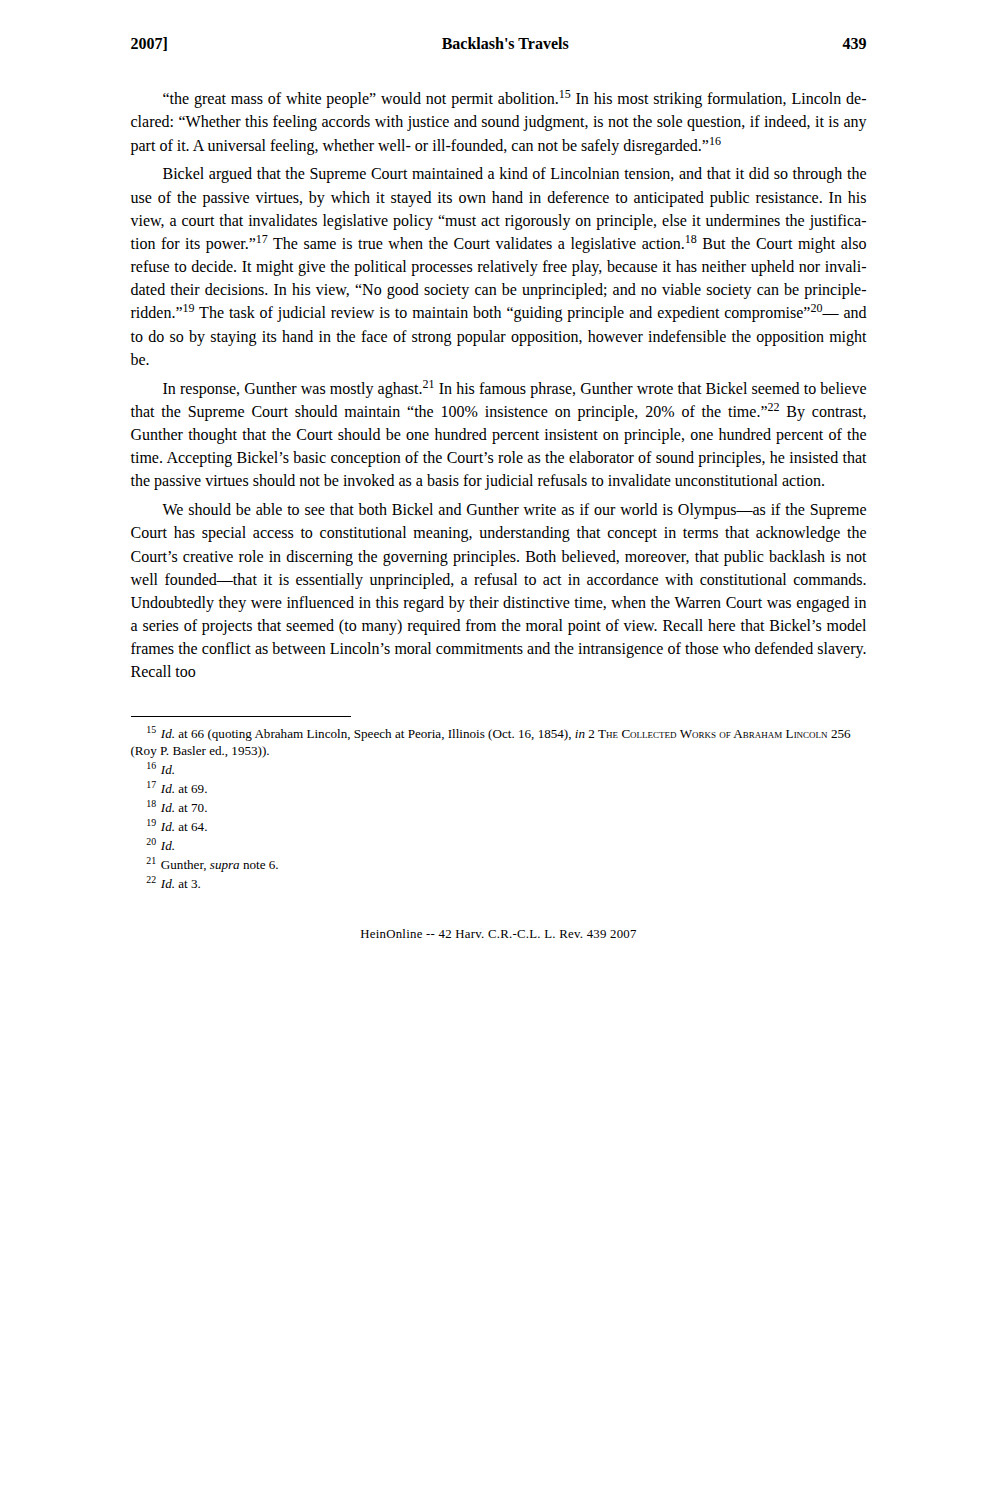2007] Backlash's Travels 439
“the great mass of white people” would not permit abolition.15 In his most striking formulation, Lincoln declared: “Whether this feeling accords with justice and sound judgment, is not the sole question, if indeed, it is any part of it. A universal feeling, whether well- or ill-founded, can not be safely disregarded.”16
Bickel argued that the Supreme Court maintained a kind of Lincolnian tension, and that it did so through the use of the passive virtues, by which it stayed its own hand in deference to anticipated public resistance. In his view, a court that invalidates legislative policy “must act rigorously on principle, else it undermines the justification for its power.”17 The same is true when the Court validates a legislative action.18 But the Court might also refuse to decide. It might give the political processes relatively free play, because it has neither upheld nor invalidated their decisions. In his view, “No good society can be unprincipled; and no viable society can be principle-ridden.”19 The task of judicial review is to maintain both “guiding principle and expedient compromise”20— and to do so by staying its hand in the face of strong popular opposition, however indefensible the opposition might be.
In response, Gunther was mostly aghast.21 In his famous phrase, Gunther wrote that Bickel seemed to believe that the Supreme Court should maintain “the 100% insistence on principle, 20% of the time.”22 By contrast, Gunther thought that the Court should be one hundred percent insistent on principle, one hundred percent of the time. Accepting Bickel’s basic conception of the Court’s role as the elaborator of sound principles, he insisted that the passive virtues should not be invoked as a basis for judicial refusals to invalidate unconstitutional action.
We should be able to see that both Bickel and Gunther write as if our world is Olympus—as if the Supreme Court has special access to constitutional meaning, understanding that concept in terms that acknowledge the Court’s creative role in discerning the governing principles. Both believed, moreover, that public backlash is not well founded—that it is essentially unprincipled, a refusal to act in accordance with constitutional commands. Undoubtedly they were influenced in this regard by their distinctive time, when the Warren Court was engaged in a series of projects that seemed (to many) required from the moral point of view. Recall here that Bickel’s model frames the conflict as between Lincoln’s moral commitments and the intransigence of those who defended slavery. Recall too
15 Id. at 66 (quoting Abraham Lincoln, Speech at Peoria, Illinois (Oct. 16, 1854), in 2 The Collected Works of Abraham Lincoln 256 (Roy P. Basler ed., 1953)).
16 Id.
17 Id. at 69.
18 Id. at 70.
19 Id. at 64.
20 Id.
21 Gunther, supra note 6.
22 Id. at 3.
HeinOnline -- 42 Harv. C.R.-C.L. L. Rev. 439 2007